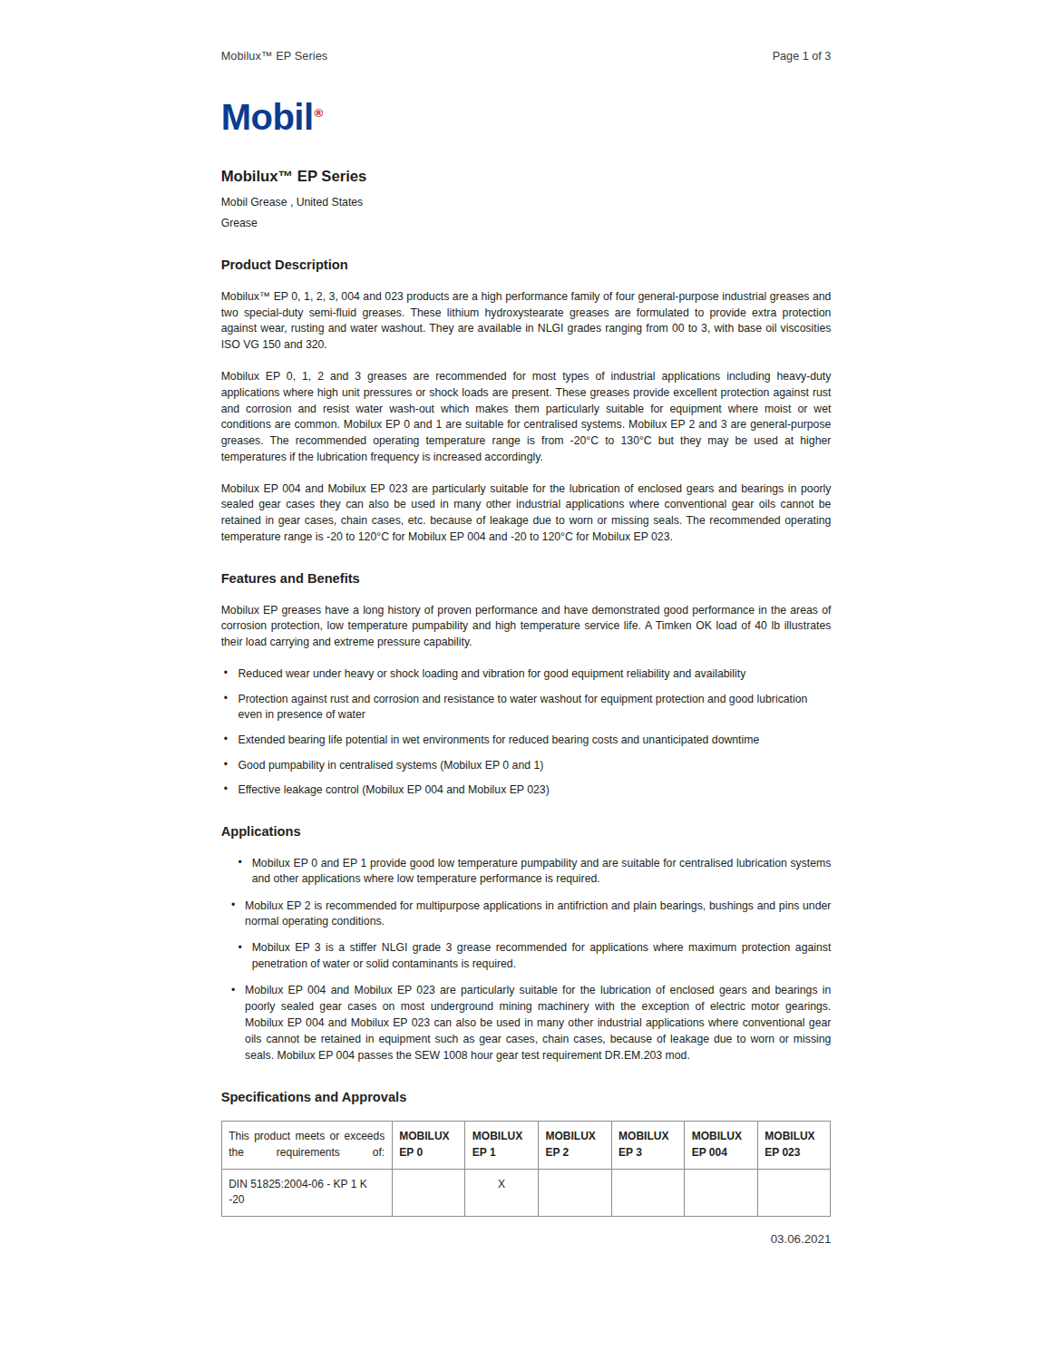Mobilux™ EP Series
Page 1 of 3
Mobil®
Mobilux™ EP Series
Mobil Grease , United States
Grease
Product Description
Mobilux™ EP 0, 1, 2, 3, 004 and 023 products are a high performance family of four general-purpose industrial greases and two special-duty semi-fluid greases. These lithium hydroxystearate greases are formulated to provide extra protection against wear, rusting and water washout. They are available in NLGI grades ranging from 00 to 3, with base oil viscosities ISO VG 150 and 320.
Mobilux EP 0, 1, 2 and 3 greases are recommended for most types of industrial applications including heavy-duty applications where high unit pressures or shock loads are present. These greases provide excellent protection against rust and corrosion and resist water wash-out which makes them particularly suitable for equipment where moist or wet conditions are common. Mobilux EP 0 and 1 are suitable for centralised systems. Mobilux EP 2 and 3 are general-purpose greases. The recommended operating temperature range is from -20°C to 130°C but they may be used at higher temperatures if the lubrication frequency is increased accordingly.
Mobilux EP 004 and Mobilux EP 023 are particularly suitable for the lubrication of enclosed gears and bearings in poorly sealed gear cases they can also be used in many other industrial applications where conventional gear oils cannot be retained in gear cases, chain cases, etc. because of leakage due to worn or missing seals. The recommended operating temperature range is -20 to 120°C for Mobilux EP 004 and -20 to 120°C for Mobilux EP 023.
Features and Benefits
Mobilux EP greases have a long history of proven performance and have demonstrated good performance in the areas of corrosion protection, low temperature pumpability and high temperature service life. A Timken OK load of 40 lb illustrates their load carrying and extreme pressure capability.
Reduced wear under heavy or shock loading and vibration for good equipment reliability and availability
Protection against rust and corrosion and resistance to water washout for equipment protection and good lubrication even in presence of water
Extended bearing life potential in wet environments for reduced bearing costs and unanticipated downtime
Good pumpability in centralised systems (Mobilux EP 0 and 1)
Effective leakage control (Mobilux EP 004 and Mobilux EP 023)
Applications
Mobilux EP 0 and EP 1 provide good low temperature pumpability and are suitable for centralised lubrication systems and other applications where low temperature performance is required.
Mobilux EP 2 is recommended for multipurpose applications in antifriction and plain bearings, bushings and pins under normal operating conditions.
Mobilux EP 3 is a stiffer NLGI grade 3 grease recommended for applications where maximum protection against penetration of water or solid contaminants is required.
Mobilux EP 004 and Mobilux EP 023 are particularly suitable for the lubrication of enclosed gears and bearings in poorly sealed gear cases on most underground mining machinery with the exception of electric motor gearings. Mobilux EP 004 and Mobilux EP 023 can also be used in many other industrial applications where conventional gear oils cannot be retained in equipment such as gear cases, chain cases, because of leakage due to worn or missing seals. Mobilux EP 004 passes the SEW 1008 hour gear test requirement DR.EM.203 mod.
Specifications and Approvals
| This product meets or exceeds the requirements of: | MOBILUX EP 0 | MOBILUX EP 1 | MOBILUX EP 2 | MOBILUX EP 3 | MOBILUX EP 004 | MOBILUX EP 023 |
| --- | --- | --- | --- | --- | --- | --- |
| DIN 51825:2004-06 - KP 1 K -20 | | X | | | | |
03.06.2021